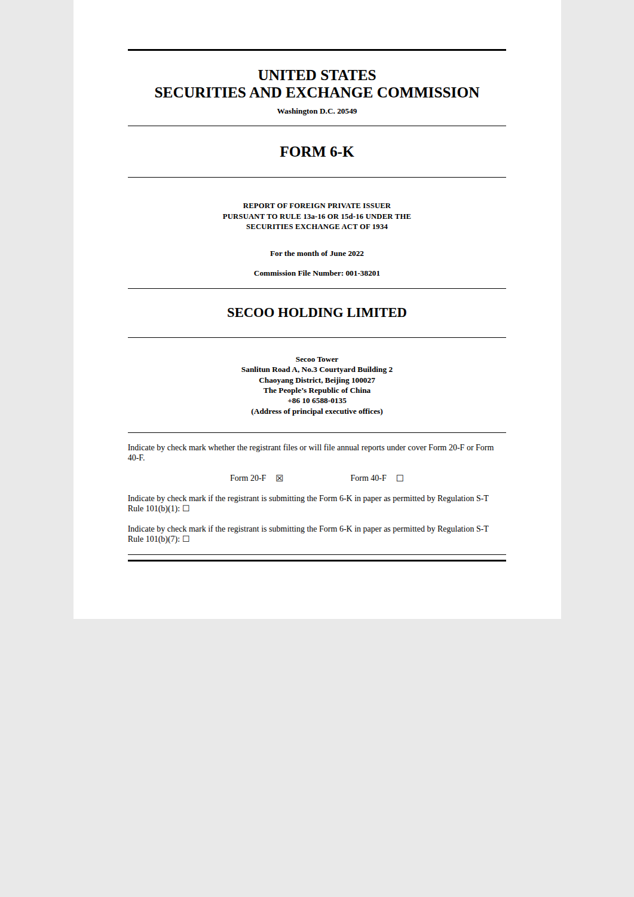UNITED STATES
SECURITIES AND EXCHANGE COMMISSION
Washington D.C. 20549
FORM 6-K
REPORT OF FOREIGN PRIVATE ISSUER
PURSUANT TO RULE 13a-16 OR 15d-16 UNDER THE
SECURITIES EXCHANGE ACT OF 1934
For the month of June 2022
Commission File Number: 001-38201
SECOO HOLDING LIMITED
Secoo Tower
Sanlitun Road A, No.3 Courtyard Building 2
Chaoyang District, Beijing 100027
The People’s Republic of China
+86 10 6588-0135
(Address of principal executive offices)
Indicate by check mark whether the registrant files or will file annual reports under cover Form 20-F or Form 40-F.
| Form 20-F | ☒ | | Form 40-F | ☐ |
Indicate by check mark if the registrant is submitting the Form 6-K in paper as permitted by Regulation S-T Rule 101(b)(1): ☐
Indicate by check mark if the registrant is submitting the Form 6-K in paper as permitted by Regulation S-T Rule 101(b)(7): ☐